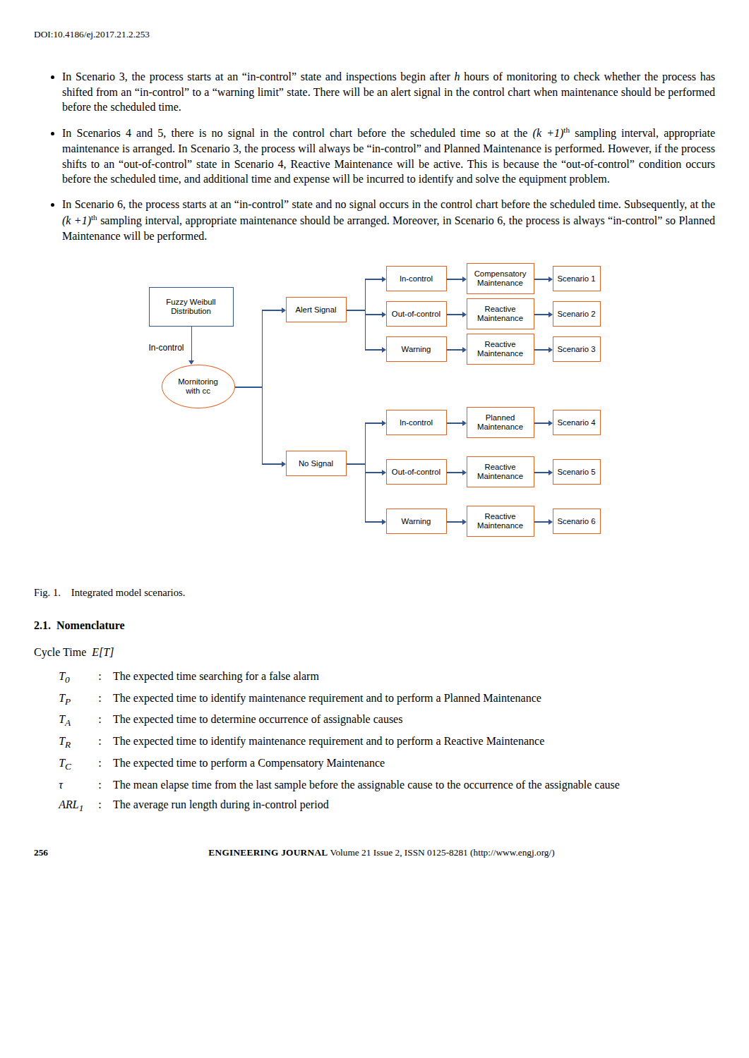DOI:10.4186/ej.2017.21.2.253
In Scenario 3, the process starts at an “in-control” state and inspections begin after h hours of monitoring to check whether the process has shifted from an “in-control” to a “warning limit” state. There will be an alert signal in the control chart when maintenance should be performed before the scheduled time.
In Scenarios 4 and 5, there is no signal in the control chart before the scheduled time so at the (k +1)th sampling interval, appropriate maintenance is arranged. In Scenario 3, the process will always be “in-control” and Planned Maintenance is performed. However, if the process shifts to an “out-of-control” state in Scenario 4, Reactive Maintenance will be active. This is because the “out-of-control” condition occurs before the scheduled time, and additional time and expense will be incurred to identify and solve the equipment problem.
In Scenario 6, the process starts at an “in-control” state and no signal occurs in the control chart before the scheduled time. Subsequently, at the (k +1)th sampling interval, appropriate maintenance should be arranged. Moreover, in Scenario 6, the process is always “in-control” so Planned Maintenance will be performed.
Fuzzy Weibull
Distribution
In-control
Mornitoring
with cc
Alert Signal
No Signal
In-control
Compensatory
Maintenance
Scenario 1
Out-of-control
Reactive
Maintenance
Scenario 2
Warning
Reactive
Maintenance
Scenario 3
In-control
Planned
Maintenance
Scenario 4
Out-of-control
Reactive
Maintenance
Scenario 5
Warning
Reactive
Maintenance
Scenario 6
Fig. 1. Integrated model scenarios.
2.1. Nomenclature
Cycle Time E[T]
| T 0 | : | The expected time searching for a false alarm |
| T P | : | The expected time to identify maintenance requirement and to perform a Planned Maintenance |
| T A | : | The expected time to determine occurrence of assignable causes |
| T R | : | The expected time to identify maintenance requirement and to perform a Reactive Maintenance |
| T C | : | The expected time to perform a Compensatory Maintenance |
| τ | : | The mean elapse time from the last sample before the assignable cause to the occurrence of the assignable cause |
| ARL 1 | : | The average run length during in-control period |
256 ENGINEERING JOURNAL Volume 21 Issue 2, ISSN 0125-8281 (http://www.engj.org/)